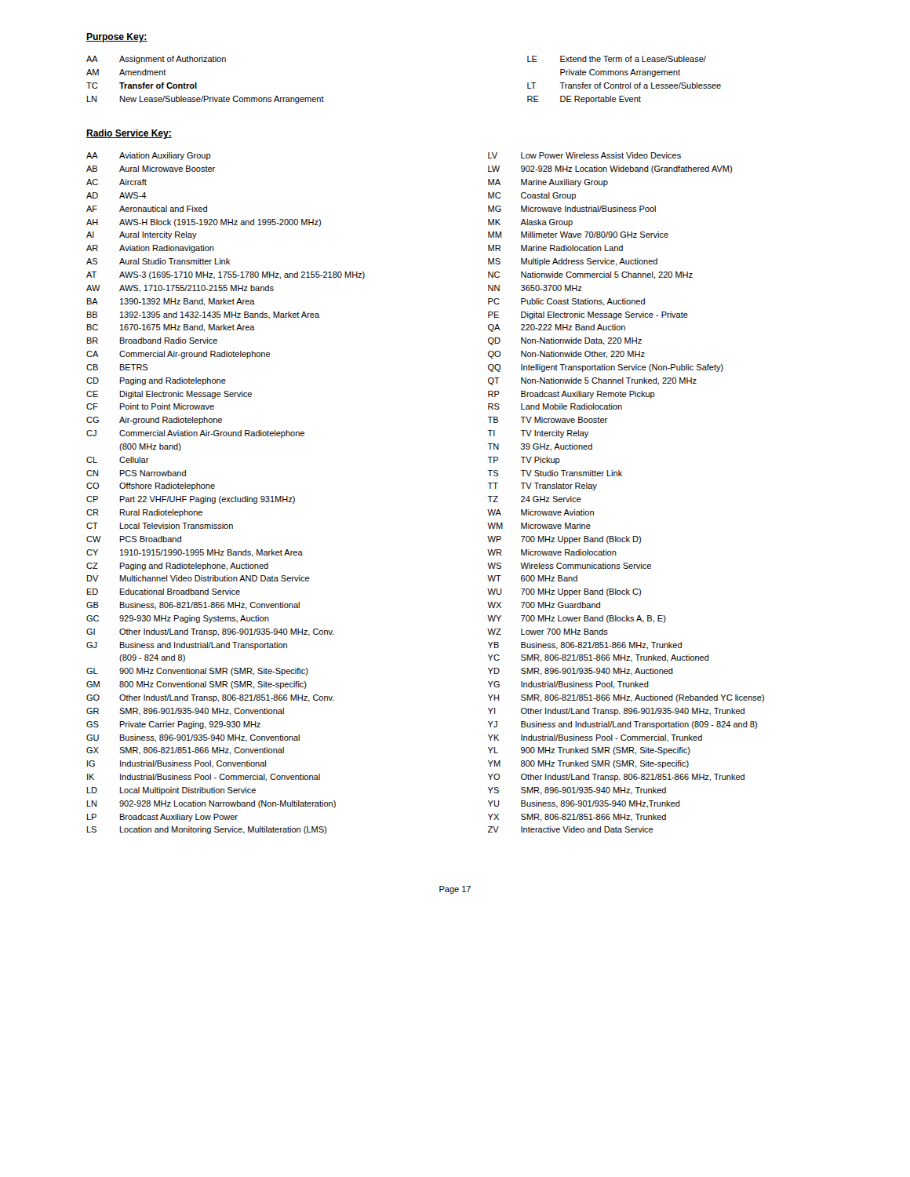Purpose Key:
| AA | Assignment of Authorization | | LE | Extend the Term of a Lease/Sublease/ |
| AM | Amendment | | | Private Commons Arrangement |
| TC | Transfer of Control | | LT | Transfer of Control of a Lessee/Sublessee |
| LN | New Lease/Sublease/Private Commons Arrangement | | RE | DE Reportable Event |
Radio Service Key:
| AA | Aviation Auxiliary Group | | LV | Low Power Wireless Assist Video Devices |
| AB | Aural Microwave Booster | | LW | 902-928 MHz Location Wideband (Grandfathered AVM) |
| AC | Aircraft | | MA | Marine Auxiliary Group |
| AD | AWS-4 | | MC | Coastal Group |
| AF | Aeronautical and Fixed | | MG | Microwave Industrial/Business Pool |
| AH | AWS-H Block (1915-1920 MHz and 1995-2000 MHz) | | MK | Alaska Group |
| AI | Aural Intercity Relay | | MM | Millimeter Wave 70/80/90 GHz Service |
| AR | Aviation Radionavigation | | MR | Marine Radiolocation Land |
| AS | Aural Studio Transmitter Link | | MS | Multiple Address Service, Auctioned |
| AT | AWS-3 (1695-1710 MHz, 1755-1780 MHz, and 2155-2180 MHz) | | NC | Nationwide Commercial 5 Channel, 220 MHz |
| AW | AWS, 1710-1755/2110-2155 MHz bands | | NN | 3650-3700 MHz |
| BA | 1390-1392 MHz Band, Market Area | | PC | Public Coast Stations, Auctioned |
| BB | 1392-1395 and 1432-1435 MHz Bands, Market Area | | PE | Digital Electronic Message Service - Private |
| BC | 1670-1675 MHz Band, Market Area | | QA | 220-222 MHz Band Auction |
| BR | Broadband Radio Service | | QD | Non-Nationwide Data, 220 MHz |
| CA | Commercial Air-ground Radiotelephone | | QO | Non-Nationwide Other, 220 MHz |
| CB | BETRS | | QQ | Intelligent Transportation Service (Non-Public Safety) |
| CD | Paging and Radiotelephone | | QT | Non-Nationwide 5 Channel Trunked, 220 MHz |
| CE | Digital Electronic Message Service | | RP | Broadcast Auxiliary Remote Pickup |
| CF | Point to Point Microwave | | RS | Land Mobile Radiolocation |
| CG | Air-ground Radiotelephone | | TB | TV Microwave Booster |
| CJ | Commercial Aviation Air-Ground Radiotelephone | | TI | TV Intercity Relay |
| | (800 MHz band) | | TN | 39 GHz, Auctioned |
| CL | Cellular | | TP | TV Pickup |
| CN | PCS Narrowband | | TS | TV Studio Transmitter Link |
| CO | Offshore Radiotelephone | | TT | TV Translator Relay |
| CP | Part 22 VHF/UHF Paging (excluding 931MHz) | | TZ | 24 GHz Service |
| CR | Rural Radiotelephone | | WA | Microwave Aviation |
| CT | Local Television Transmission | | WM | Microwave Marine |
| CW | PCS Broadband | | WP | 700 MHz Upper Band (Block D) |
| CY | 1910-1915/1990-1995 MHz Bands, Market Area | | WR | Microwave Radiolocation |
| CZ | Paging and Radiotelephone, Auctioned | | WS | Wireless Communications Service |
| DV | Multichannel Video Distribution AND Data Service | | WT | 600 MHz Band |
| ED | Educational Broadband Service | | WU | 700 MHz Upper Band (Block C) |
| GB | Business, 806-821/851-866 MHz, Conventional | | WX | 700 MHz Guardband |
| GC | 929-930 MHz Paging Systems, Auction | | WY | 700 MHz Lower Band (Blocks A, B, E) |
| GI | Other Indust/Land Transp, 896-901/935-940 MHz, Conv. | | WZ | Lower 700 MHz Bands |
| GJ | Business and Industrial/Land Transportation | | YB | Business, 806-821/851-866 MHz, Trunked |
| | (809 - 824 and 8) | | YC | SMR, 806-821/851-866 MHz, Trunked, Auctioned |
| GL | 900 MHz Conventional SMR (SMR, Site-Specific) | | YD | SMR, 896-901/935-940 MHz, Auctioned |
| GM | 800 MHz Conventional SMR (SMR, Site-specific) | | YG | Industrial/Business Pool, Trunked |
| GO | Other Indust/Land Transp, 806-821/851-866 MHz, Conv. | | YH | SMR, 806-821/851-866 MHz, Auctioned (Rebanded YC license) |
| GR | SMR, 896-901/935-940 MHz, Conventional | | YI | Other Indust/Land Transp. 896-901/935-940 MHz, Trunked |
| GS | Private Carrier Paging, 929-930 MHz | | YJ | Business and Industrial/Land Transportation (809 - 824 and 8) |
| GU | Business, 896-901/935-940 MHz, Conventional | | YK | Industrial/Business Pool - Commercial, Trunked |
| GX | SMR, 806-821/851-866 MHz, Conventional | | YL | 900 MHz Trunked SMR (SMR, Site-Specific) |
| IG | Industrial/Business Pool, Conventional | | YM | 800 MHz Trunked SMR (SMR, Site-specific) |
| IK | Industrial/Business Pool - Commercial, Conventional | | YO | Other Indust/Land Transp. 806-821/851-866 MHz, Trunked |
| LD | Local Multipoint Distribution Service | | YS | SMR, 896-901/935-940 MHz, Trunked |
| LN | 902-928 MHz Location Narrowband (Non-Multilateration) | | YU | Business, 896-901/935-940 MHz,Trunked |
| LP | Broadcast Auxiliary Low Power | | YX | SMR, 806-821/851-866 MHz, Trunked |
| LS | Location and Monitoring Service, Multilateration (LMS) | | ZV | Interactive Video and Data Service |
Page 17